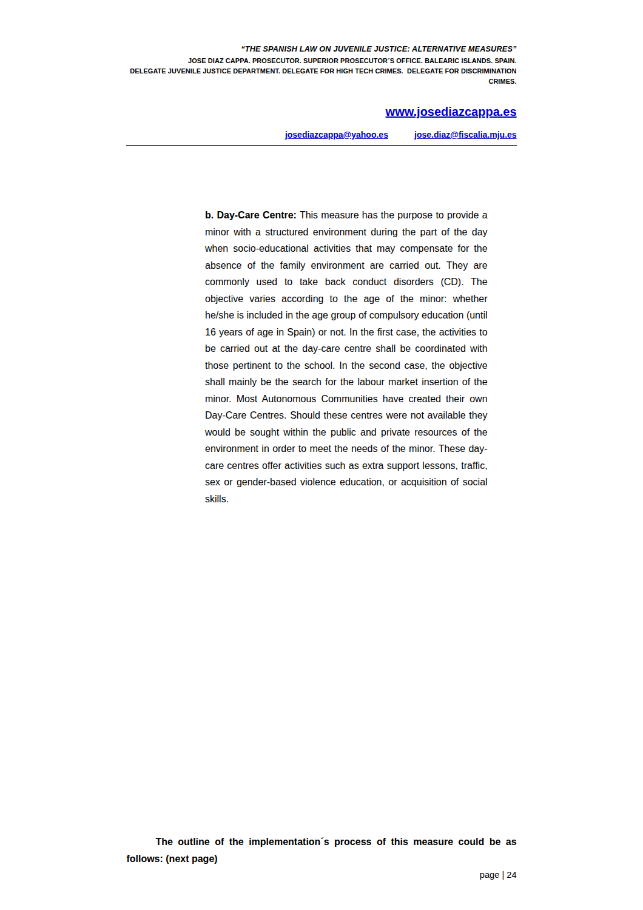“THE SPANISH LAW ON JUVENILE JUSTICE: ALTERNATIVE MEASURES”
JOSE DIAZ CAPPA. PROSECUTOR. SUPERIOR PROSECUTOR´S OFFICE. BALEARIC ISLANDS. SPAIN.
DELEGATE JUVENILE JUSTICE DEPARTMENT. DELEGATE FOR HIGH TECH CRIMES. DELEGATE FOR DISCRIMINATION CRIMES.
www.josediazcappa.es
josediazcappa@yahoo.es jose.diaz@fiscalia.mju.es
b. Day-Care Centre: This measure has the purpose to provide a minor with a structured environment during the part of the day when socio-educational activities that may compensate for the absence of the family environment are carried out. They are commonly used to take back conduct disorders (CD). The objective varies according to the age of the minor: whether he/she is included in the age group of compulsory education (until 16 years of age in Spain) or not. In the first case, the activities to be carried out at the day-care centre shall be coordinated with those pertinent to the school. In the second case, the objective shall mainly be the search for the labour market insertion of the minor. Most Autonomous Communities have created their own Day-Care Centres. Should these centres were not available they would be sought within the public and private resources of the environment in order to meet the needs of the minor. These day-care centres offer activities such as extra support lessons, traffic, sex or gender-based violence education, or acquisition of social skills.
The outline of the implementation´s process of this measure could be as follows: (next page)
page | 24